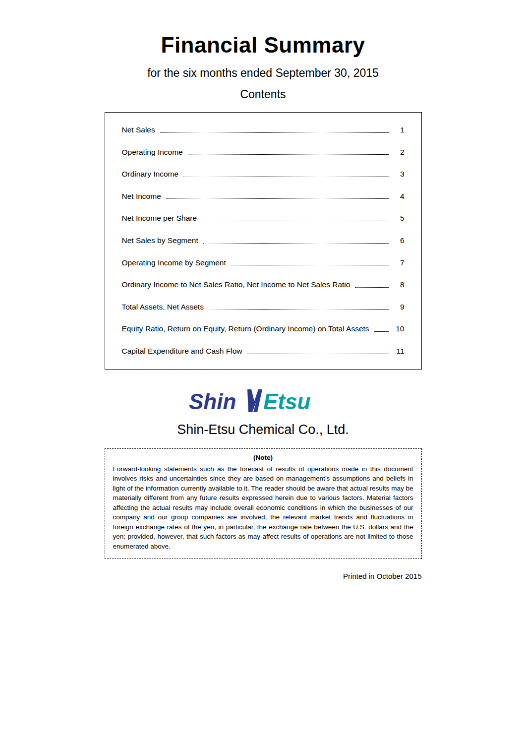Financial Summary
for the six months ended September 30, 2015
Contents
Net Sales 1
Operating Income 2
Ordinary Income 3
Net Income 4
Net Income per Share 5
Net Sales by Segment 6
Operating Income by Segment 7
Ordinary Income to Net Sales Ratio, Net Income to Net Sales Ratio 8
Total Assets, Net Assets 9
Equity Ratio, Return on Equity, Return (Ordinary Income) on Total Assets 10
Capital Expenditure and Cash Flow 11
Shin Etsu
Shin-Etsu Chemical Co., Ltd.
(Note)
Forward-looking statements such as the forecast of results of operations made in this document involves risks and uncertainties since they are based on management’s assumptions and beliefs in light of the information currently available to it. The reader should be aware that actual results may be materially different from any future results expressed herein due to various factors. Material factors affecting the actual results may include overall economic conditions in which the businesses of our company and our group companies are involved, the relevant market trends and fluctuations in foreign exchange rates of the yen, in particular, the exchange rate between the U.S. dollars and the yen; provided, however, that such factors as may affect results of operations are not limited to those enumerated above.
Printed in October 2015